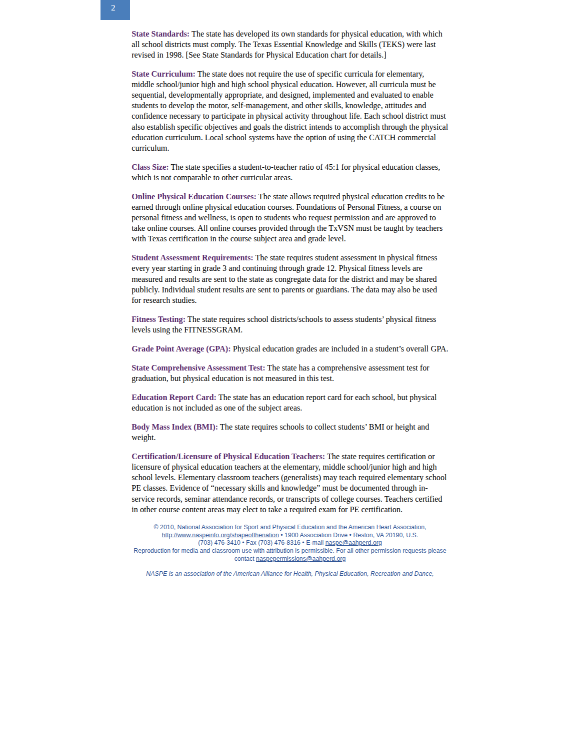2
State Standards: The state has developed its own standards for physical education, with which all school districts must comply. The Texas Essential Knowledge and Skills (TEKS) were last revised in 1998. [See State Standards for Physical Education chart for details.]
State Curriculum: The state does not require the use of specific curricula for elementary, middle school/junior high and high school physical education. However, all curricula must be sequential, developmentally appropriate, and designed, implemented and evaluated to enable students to develop the motor, self-management, and other skills, knowledge, attitudes and confidence necessary to participate in physical activity throughout life. Each school district must also establish specific objectives and goals the district intends to accomplish through the physical education curriculum. Local school systems have the option of using the CATCH commercial curriculum.
Class Size: The state specifies a student-to-teacher ratio of 45:1 for physical education classes, which is not comparable to other curricular areas.
Online Physical Education Courses: The state allows required physical education credits to be earned through online physical education courses. Foundations of Personal Fitness, a course on personal fitness and wellness, is open to students who request permission and are approved to take online courses. All online courses provided through the TxVSN must be taught by teachers with Texas certification in the course subject area and grade level.
Student Assessment Requirements: The state requires student assessment in physical fitness every year starting in grade 3 and continuing through grade 12. Physical fitness levels are measured and results are sent to the state as congregate data for the district and may be shared publicly. Individual student results are sent to parents or guardians. The data may also be used for research studies.
Fitness Testing: The state requires school districts/schools to assess students’ physical fitness levels using the FITNESSGRAM.
Grade Point Average (GPA): Physical education grades are included in a student’s overall GPA.
State Comprehensive Assessment Test: The state has a comprehensive assessment test for graduation, but physical education is not measured in this test.
Education Report Card: The state has an education report card for each school, but physical education is not included as one of the subject areas.
Body Mass Index (BMI): The state requires schools to collect students’ BMI or height and weight.
Certification/Licensure of Physical Education Teachers: The state requires certification or licensure of physical education teachers at the elementary, middle school/junior high and high school levels. Elementary classroom teachers (generalists) may teach required elementary school PE classes. Evidence of “necessary skills and knowledge” must be documented through in-service records, seminar attendance records, or transcripts of college courses. Teachers certified in other course content areas may elect to take a required exam for PE certification.
© 2010, National Association for Sport and Physical Education and the American Heart Association,
http://www.naspeinfo.org/shapeofthenation • 1900 Association Drive • Reston, VA 20190, U.S.
(703) 476-3410 • Fax (703) 476-8316 • E-mail naspe@aahperd.org
Reproduction for media and classroom use with attribution is permissible. For all other permission requests please contact naspepermissions@aahperd.org
NASPE is an association of the American Alliance for Health, Physical Education, Recreation and Dance,